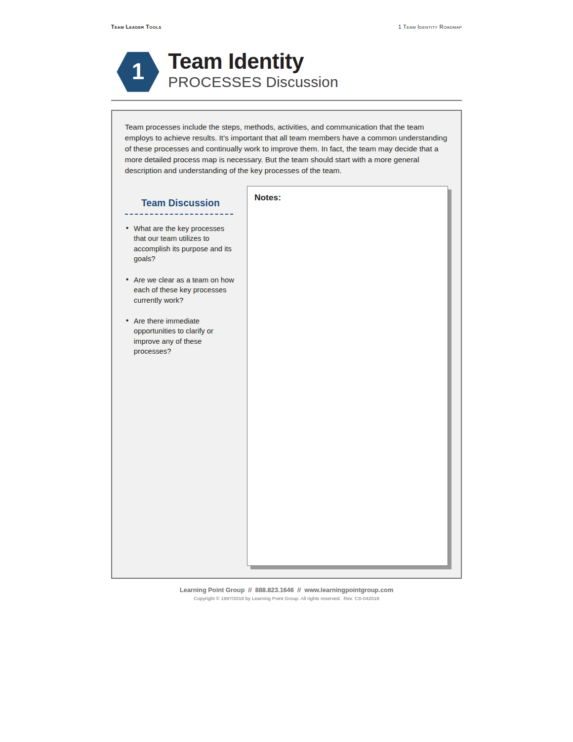Team Leader Tools
1 Team Identity Roadmap
1
Team Identity
PROCESSES Discussion
Team processes include the steps, methods, activities, and communication that the team employs to achieve results. It’s important that all team members have a common understanding of these processes and continually work to improve them. In fact, the team may decide that a more detailed process map is necessary. But the team should start with a more general description and understanding of the key processes of the team.
Team Discussion
What are the key processes that our team utilizes to accomplish its purpose and its goals?
Are we clear as a team on how each of these key processes currently work?
Are there immediate opportunities to clarify or improve any of these processes?
Notes:
Learning Point Group // 888.823.1646 // www.learningpointgroup.com
Copyright © 1997/2019 by Learning Point Group. All rights reserved. Rev. CS-042018